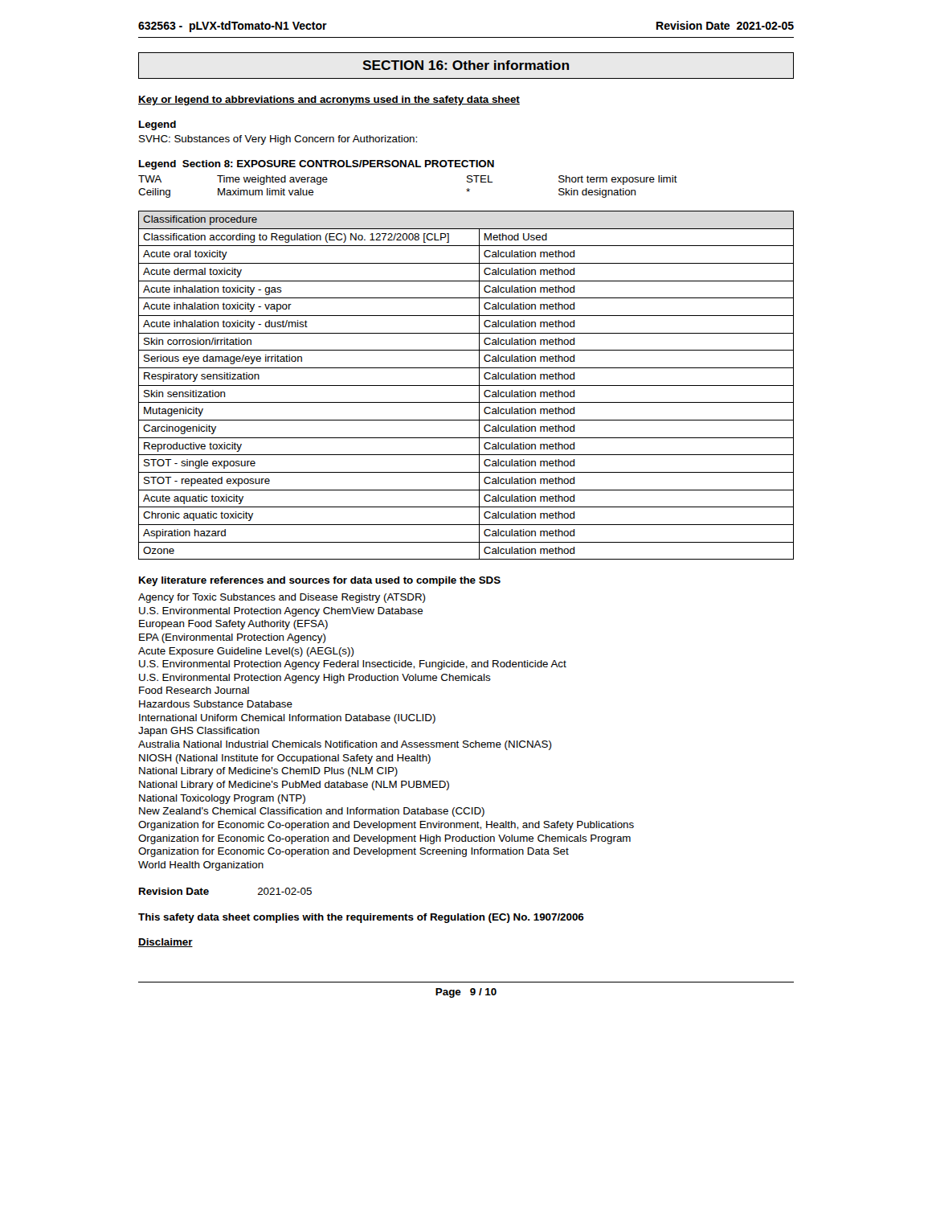632563 - pLVX-tdTomato-N1 Vector
Revision Date 2021-02-05
SECTION 16: Other information
Key or legend to abbreviations and acronyms used in the safety data sheet
Legend
SVHC: Substances of Very High Concern for Authorization:
Legend Section 8: EXPOSURE CONTROLS/PERSONAL PROTECTION
| TWA | Time weighted average | STEL | Short term exposure limit |
| Ceiling | Maximum limit value | * | Skin designation |
| Classification procedure |
| --- |
| Classification according to Regulation (EC) No. 1272/2008 [CLP] | Method Used |
| Acute oral toxicity | Calculation method |
| Acute dermal toxicity | Calculation method |
| Acute inhalation toxicity - gas | Calculation method |
| Acute inhalation toxicity - vapor | Calculation method |
| Acute inhalation toxicity - dust/mist | Calculation method |
| Skin corrosion/irritation | Calculation method |
| Serious eye damage/eye irritation | Calculation method |
| Respiratory sensitization | Calculation method |
| Skin sensitization | Calculation method |
| Mutagenicity | Calculation method |
| Carcinogenicity | Calculation method |
| Reproductive toxicity | Calculation method |
| STOT - single exposure | Calculation method |
| STOT - repeated exposure | Calculation method |
| Acute aquatic toxicity | Calculation method |
| Chronic aquatic toxicity | Calculation method |
| Aspiration hazard | Calculation method |
| Ozone | Calculation method |
Key literature references and sources for data used to compile the SDS
Agency for Toxic Substances and Disease Registry (ATSDR)
U.S. Environmental Protection Agency ChemView Database
European Food Safety Authority (EFSA)
EPA (Environmental Protection Agency)
Acute Exposure Guideline Level(s) (AEGL(s))
U.S. Environmental Protection Agency Federal Insecticide, Fungicide, and Rodenticide Act
U.S. Environmental Protection Agency High Production Volume Chemicals
Food Research Journal
Hazardous Substance Database
International Uniform Chemical Information Database (IUCLID)
Japan GHS Classification
Australia National Industrial Chemicals Notification and Assessment Scheme (NICNAS)
NIOSH (National Institute for Occupational Safety and Health)
National Library of Medicine's ChemID Plus (NLM CIP)
National Library of Medicine's PubMed database (NLM PUBMED)
National Toxicology Program (NTP)
New Zealand's Chemical Classification and Information Database (CCID)
Organization for Economic Co-operation and Development Environment, Health, and Safety Publications
Organization for Economic Co-operation and Development High Production Volume Chemicals Program
Organization for Economic Co-operation and Development Screening Information Data Set
World Health Organization
Revision Date
2021-02-05
This safety data sheet complies with the requirements of Regulation (EC) No. 1907/2006
Disclaimer
Page 9 / 10